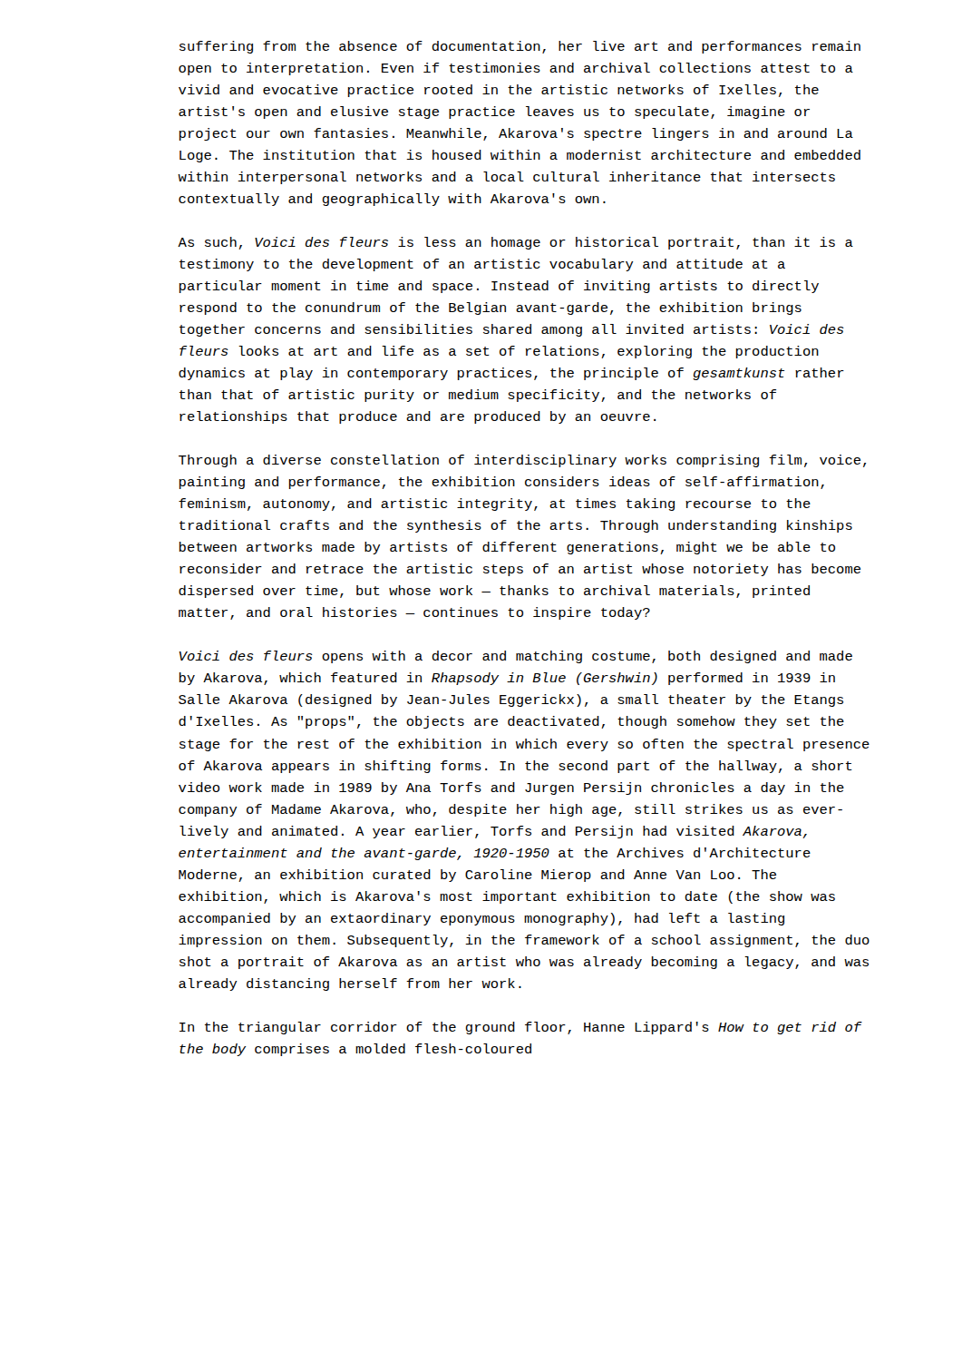suffering from the absence of documentation, her live art and performances remain open to interpretation. Even if testimonies and archival collections attest to a vivid and evocative practice rooted in the artistic networks of Ixelles, the artist's open and elusive stage practice leaves us to speculate, imagine or project our own fantasies. Meanwhile, Akarova's spectre lingers in and around La Loge. The institution that is housed within a modernist architecture and embedded within interpersonal networks and a local cultural inheritance that intersects contextually and geographically with Akarova's own.
As such, Voici des fleurs is less an homage or historical portrait, than it is a testimony to the development of an artistic vocabulary and attitude at a particular moment in time and space. Instead of inviting artists to directly respond to the conundrum of the Belgian avant-garde, the exhibition brings together concerns and sensibilities shared among all invited artists: Voici des fleurs looks at art and life as a set of relations, exploring the production dynamics at play in contemporary practices, the principle of gesamtkunst rather than that of artistic purity or medium specificity, and the networks of relationships that produce and are produced by an oeuvre.
Through a diverse constellation of interdisciplinary works comprising film, voice, painting and performance, the exhibition considers ideas of self-affirmation, feminism, autonomy, and artistic integrity, at times taking recourse to the traditional crafts and the synthesis of the arts. Through understanding kinships between artworks made by artists of different generations, might we be able to reconsider and retrace the artistic steps of an artist whose notoriety has become dispersed over time, but whose work — thanks to archival materials, printed matter, and oral histories — continues to inspire today?
Voici des fleurs opens with a decor and matching costume, both designed and made by Akarova, which featured in Rhapsody in Blue (Gershwin) performed in 1939 in Salle Akarova (designed by Jean-Jules Eggerickx), a small theater by the Etangs d'Ixelles. As "props", the objects are deactivated, though somehow they set the stage for the rest of the exhibition in which every so often the spectral presence of Akarova appears in shifting forms. In the second part of the hallway, a short video work made in 1989 by Ana Torfs and Jurgen Persijn chronicles a day in the company of Madame Akarova, who, despite her high age, still strikes us as ever-lively and animated. A year earlier, Torfs and Persijn had visited Akarova, entertainment and the avant-garde, 1920-1950 at the Archives d'Architecture Moderne, an exhibition curated by Caroline Mierop and Anne Van Loo. The exhibition, which is Akarova's most important exhibition to date (the show was accompanied by an extaordinary eponymous monography), had left a lasting impression on them. Subsequently, in the framework of a school assignment, the duo shot a portrait of Akarova as an artist who was already becoming a legacy, and was already distancing herself from her work.
In the triangular corridor of the ground floor, Hanne Lippard's How to get rid of the body comprises a molded flesh-coloured